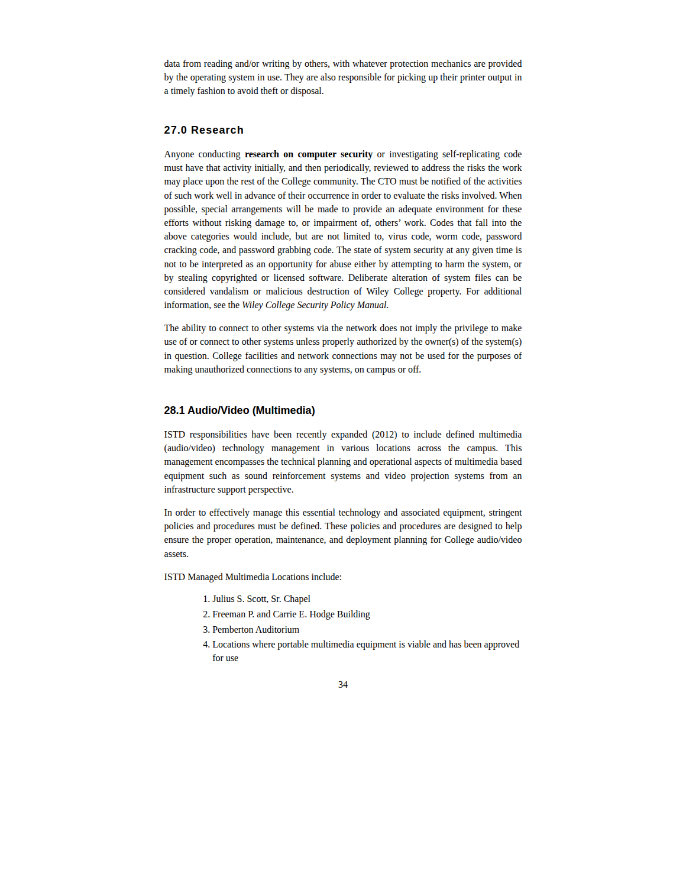data from reading and/or writing by others, with whatever protection mechanics are provided by the operating system in use. They are also responsible for picking up their printer output in a timely fashion to avoid theft or disposal.
27.0 Research
Anyone conducting research on computer security or investigating self-replicating code must have that activity initially, and then periodically, reviewed to address the risks the work may place upon the rest of the College community. The CTO must be notified of the activities of such work well in advance of their occurrence in order to evaluate the risks involved. When possible, special arrangements will be made to provide an adequate environment for these efforts without risking damage to, or impairment of, others’ work. Codes that fall into the above categories would include, but are not limited to, virus code, worm code, password cracking code, and password grabbing code. The state of system security at any given time is not to be interpreted as an opportunity for abuse either by attempting to harm the system, or by stealing copyrighted or licensed software. Deliberate alteration of system files can be considered vandalism or malicious destruction of Wiley College property. For additional information, see the Wiley College Security Policy Manual.
The ability to connect to other systems via the network does not imply the privilege to make use of or connect to other systems unless properly authorized by the owner(s) of the system(s) in question. College facilities and network connections may not be used for the purposes of making unauthorized connections to any systems, on campus or off.
28.1 Audio/Video (Multimedia)
ISTD responsibilities have been recently expanded (2012) to include defined multimedia (audio/video) technology management in various locations across the campus. This management encompasses the technical planning and operational aspects of multimedia based equipment such as sound reinforcement systems and video projection systems from an infrastructure support perspective.
In order to effectively manage this essential technology and associated equipment, stringent policies and procedures must be defined. These policies and procedures are designed to help ensure the proper operation, maintenance, and deployment planning for College audio/video assets.
ISTD Managed Multimedia Locations include:
Julius S. Scott, Sr. Chapel
Freeman P. and Carrie E. Hodge Building
Pemberton Auditorium
Locations where portable multimedia equipment is viable and has been approved for use
34